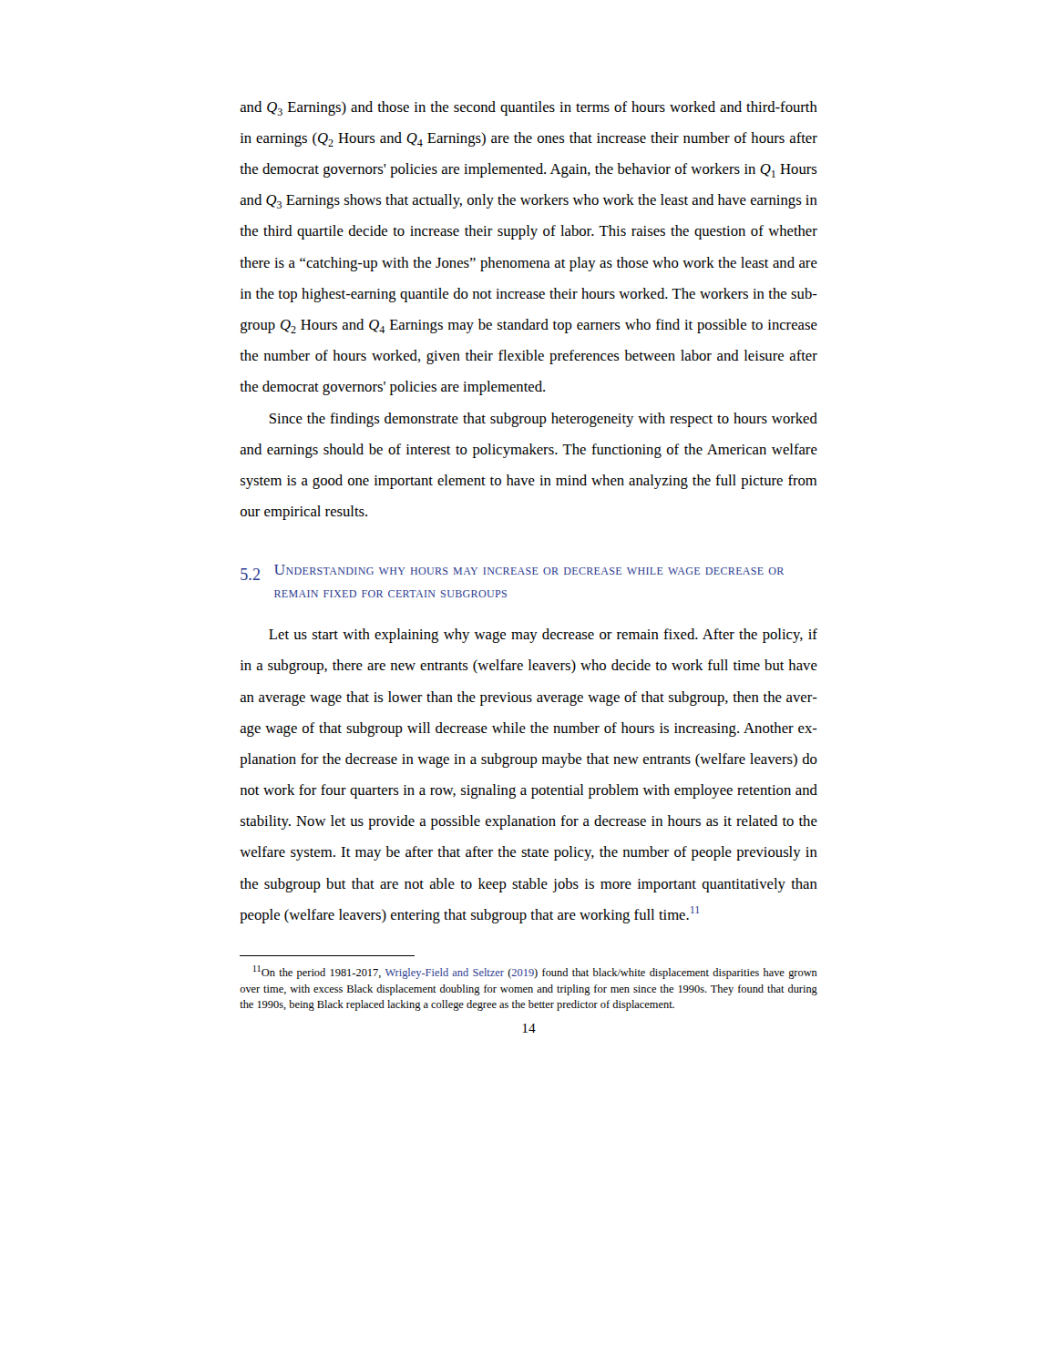and Q3 Earnings) and those in the second quantiles in terms of hours worked and third-fourth in earnings (Q2 Hours and Q4 Earnings) are the ones that increase their number of hours after the democrat governors' policies are implemented. Again, the behavior of workers in Q1 Hours and Q3 Earnings shows that actually, only the workers who work the least and have earnings in the third quartile decide to increase their supply of labor. This raises the question of whether there is a “catching-up with the Jones” phenomena at play as those who work the least and are in the top highest-earning quantile do not increase their hours worked. The workers in the subgroup Q2 Hours and Q4 Earnings may be standard top earners who find it possible to increase the number of hours worked, given their flexible preferences between labor and leisure after the democrat governors' policies are implemented.
Since the findings demonstrate that subgroup heterogeneity with respect to hours worked and earnings should be of interest to policymakers. The functioning of the American welfare system is a good one important element to have in mind when analyzing the full picture from our empirical results.
5.2
Understanding why hours may increase or decrease while wage decrease or remain fixed for certain subgroups
Let us start with explaining why wage may decrease or remain fixed. After the policy, if in a subgroup, there are new entrants (welfare leavers) who decide to work full time but have an average wage that is lower than the previous average wage of that subgroup, then the average wage of that subgroup will decrease while the number of hours is increasing. Another explanation for the decrease in wage in a subgroup maybe that new entrants (welfare leavers) do not work for four quarters in a row, signaling a potential problem with employee retention and stability. Now let us provide a possible explanation for a decrease in hours as it related to the welfare system. It may be after that after the state policy, the number of people previously in the subgroup but that are not able to keep stable jobs is more important quantitatively than people (welfare leavers) entering that subgroup that are working full time.11
11On the period 1981-2017, Wrigley-Field and Seltzer (2019) found that black/white displacement disparities have grown over time, with excess Black displacement doubling for women and tripling for men since the 1990s. They found that during the 1990s, being Black replaced lacking a college degree as the better predictor of displacement.
14